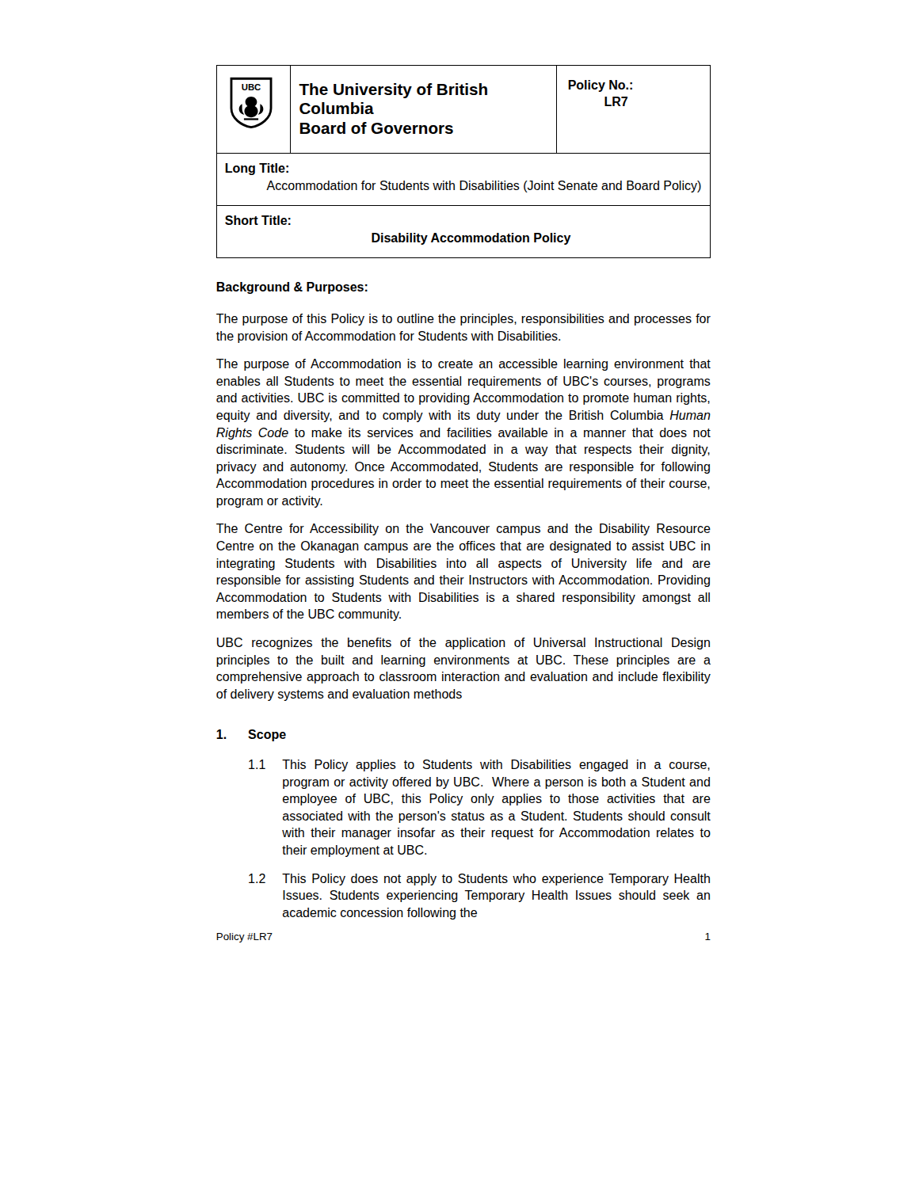| UBC | The University of British Columbia Board of Governors | Policy No.: LR7 |
| Long Title: Accommodation for Students with Disabilities (Joint Senate and Board Policy) |
| Short Title: Disability Accommodation Policy |
Background & Purposes:
The purpose of this Policy is to outline the principles, responsibilities and processes for the provision of Accommodation for Students with Disabilities.
The purpose of Accommodation is to create an accessible learning environment that enables all Students to meet the essential requirements of UBC's courses, programs and activities. UBC is committed to providing Accommodation to promote human rights, equity and diversity, and to comply with its duty under the British Columbia Human Rights Code to make its services and facilities available in a manner that does not discriminate. Students will be Accommodated in a way that respects their dignity, privacy and autonomy. Once Accommodated, Students are responsible for following Accommodation procedures in order to meet the essential requirements of their course, program or activity.
The Centre for Accessibility on the Vancouver campus and the Disability Resource Centre on the Okanagan campus are the offices that are designated to assist UBC in integrating Students with Disabilities into all aspects of University life and are responsible for assisting Students and their Instructors with Accommodation. Providing Accommodation to Students with Disabilities is a shared responsibility amongst all members of the UBC community.
UBC recognizes the benefits of the application of Universal Instructional Design principles to the built and learning environments at UBC. These principles are a comprehensive approach to classroom interaction and evaluation and include flexibility of delivery systems and evaluation methods
1. Scope
1.1 This Policy applies to Students with Disabilities engaged in a course, program or activity offered by UBC. Where a person is both a Student and employee of UBC, this Policy only applies to those activities that are associated with the person's status as a Student. Students should consult with their manager insofar as their request for Accommodation relates to their employment at UBC.
1.2 This Policy does not apply to Students who experience Temporary Health Issues. Students experiencing Temporary Health Issues should seek an academic concession following the
Policy #LR7 1